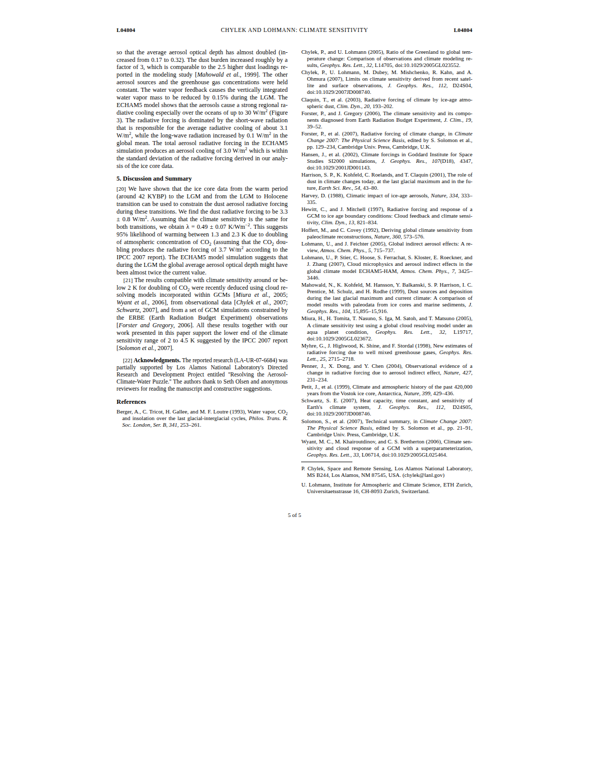L04804
CHYLEK AND LOHMANN: CLIMATE SENSITIVITY
L04804
so that the average aerosol optical depth has almost doubled (increased from 0.17 to 0.32). The dust burden increased roughly by a factor of 3, which is comparable to the 2.5 higher dust loadings reported in the modeling study [Mahowald et al., 1999]. The other aerosol sources and the greenhouse gas concentrations were held constant. The water vapor feedback causes the vertically integrated water vapor mass to be reduced by 0.15% during the LGM. The ECHAM5 model shows that the aerosols cause a strong regional radiative cooling especially over the oceans of up to 30 W/m2 (Figure 3). The radiative forcing is dominated by the short-wave radiation that is responsible for the average radiative cooling of about 3.1 W/m2, while the long-wave radiation increased by 0.1 W/m2 in the global mean. The total aerosol radiative forcing in the ECHAM5 simulation produces an aerosol cooling of 3.0 W/m2 which is within the standard deviation of the radiative forcing derived in our analysis of the ice core data.
5. Discussion and Summary
[20] We have shown that the ice core data from the warm period (around 42 KYBP) to the LGM and from the LGM to Holocene transition can be used to constrain the dust aerosol radiative forcing during these transitions. We find the dust radiative forcing to be 3.3 ± 0.8 W/m2. Assuming that the climate sensitivity is the same for both transitions, we obtain λ = 0.49 ± 0.07 K/Wm−2. This suggests 95% likelihood of warming between 1.3 and 2.3 K due to doubling of atmospheric concentration of CO2 (assuming that the CO2 doubling produces the radiative forcing of 3.7 W/m2 according to the IPCC 2007 report). The ECHAM5 model simulation suggests that during the LGM the global average aerosol optical depth might have been almost twice the current value.
[21] The results compatible with climate sensitivity around or below 2 K for doubling of CO2 were recently deduced using cloud resolving models incorporated within GCMs [Miura et al., 2005; Wyant et al., 2006], from observational data [Chylek et al., 2007; Schwartz, 2007], and from a set of GCM simulations constrained by the ERBE (Earth Radiation Budget Experiment) observations [Forster and Gregory, 2006]. All these results together with our work presented in this paper support the lower end of the climate sensitivity range of 2 to 4.5 K suggested by the IPCC 2007 report [Solomon et al., 2007].
[22] Acknowledgments. The reported research (LA-UR-07-6684) was partially supported by Los Alamos National Laboratory's Directed Research and Development Project entitled ''Resolving the Aerosol-Climate-Water Puzzle.'' The authors thank to Seth Olsen and anonymous reviewers for reading the manuscript and constructive suggestions.
References
Berger, A., C. Tricot, H. Gallee, and M. F. Loutre (1993), Water vapor, CO2 and insolation over the last glacial-interglacial cycles, Philos. Trans. R. Soc. London, Ser. B, 341, 253–261.
Chylek, P., and U. Lohmann (2005), Ratio of the Greenland to global temperature change: Comparison of observations and climate modeling results, Geophys. Res. Lett., 32, L14705, doi:10.1029/2005GL023552.
Chylek, P., U. Lohmann, M. Dubey, M. Mishchenko, R. Kahn, and A. Ohmura (2007), Limits on climate sensitivity derived from recent satellite and surface observations, J. Geophys. Res., 112, D24S04, doi:10.1029/2007JD008740.
Claquin, T., et al. (2003), Radiative forcing of climate by ice-age atmospheric dust, Clim. Dyn., 20, 193–202.
Forster, P., and J. Gregory (2006), The climate sensitivity and its components diagnosed from Earth Radiation Budget Experiment, J. Clim., 19, 39–52.
Forster, P., et al. (2007), Radiative forcing of climate change, in Climate Change 2007: The Physical Science Basis, edited by S. Solomon et al., pp. 129–234, Cambridge Univ. Press, Cambridge, U.K.
Hansen, J., et al. (2002), Climate forcings in Goddard Institute for Space Studies SI2000 simulations, J. Geophys. Res., 107(D18), 4347, doi:10.1029/2001JD001143.
Harrison, S. P., K. Kohfeld, C. Roelands, and T. Claquin (2001), The role of dust in climate changes today, at the last glacial maximum and in the future, Earth Sci. Rev., 54, 43–80.
Harvey, D. (1988), Climatic impact of ice-age aerosols, Nature, 334, 333–335.
Hewitt, C., and J. Mitchell (1997), Radiative forcing and response of a GCM to ice age boundary conditions: Cloud feedback and climate sensitivity, Clim. Dyn., 13, 821–834.
Hoffert, M., and C. Covey (1992), Deriving global climate sensitivity from paleoclimate reconstructions, Nature, 360, 573–576.
Lohmann, U., and J. Feichter (2005), Global indirect aerosol effects: A review, Atmos. Chem. Phys., 5, 715–737.
Lohmann, U., P. Stier, C. Hoose, S. Ferrachat, S. Kloster, E. Roeckner, and J. Zhang (2007), Cloud microphysics and aerosol indirect effects in the global climate model ECHAM5-HAM, Atmos. Chem. Phys., 7, 3425–3446.
Mahowald, N., K. Kohfeld, M. Hansson, Y. Balkanski, S. P. Harrison, I. C. Prentice, M. Schulz, and H. Rodhe (1999), Dust sources and deposition during the last glacial maximum and current climate: A comparison of model results with paleodata from ice cores and marine sediments, J. Geophys. Res., 104, 15,895–15,916.
Miura, H., H. Tomita, T. Nasuno, S. Iga, M. Satoh, and T. Matsuno (2005), A climate sensitivity test using a global cloud resolving model under an aqua planet condition, Geophys. Res. Lett., 32, L19717, doi:10.1029/2005GL023672.
Myhre, G., J. Highwood, K. Shine, and F. Stordal (1998), New estimates of radiative forcing due to well mixed greenhouse gases, Geophys. Res. Lett., 25, 2715–2718.
Penner, J., X. Dong, and Y. Chen (2004), Observational evidence of a change in radiative forcing due to aerosol indirect effect, Nature, 427, 231–234.
Petit, J., et al. (1999), Climate and atmospheric history of the past 420,000 years from the Vostok ice core, Antarctica, Nature, 399, 429–436.
Schwartz, S. E. (2007), Heat capacity, time constant, and sensitivity of Earth's climate system, J. Geophys. Res., 112, D24S05, doi:10.1029/2007JD008746.
Solomon, S., et al. (2007), Technical summary, in Climate Change 2007: The Physical Science Basis, edited by S. Solomon et al., pp. 21–91, Cambridge Univ. Press, Cambridge, U.K.
Wyant, M. C., M. Khairoutdinov, and C. S. Bretherton (2006), Climate sensitivity and cloud response of a GCM with a superparameterization, Geophys. Res. Lett., 33, L06714, doi:10.1029/2005GL025464.
P. Chylek, Space and Remote Sensing, Los Alamos National Laboratory, MS B244, Los Alamos, NM 87545, USA. (chylek@lanl.gov)
U. Lohmann, Institute for Atmospheric and Climate Science, ETH Zurich, Universitaetsstrasse 16, CH-8093 Zurich, Switzerland.
5 of 5